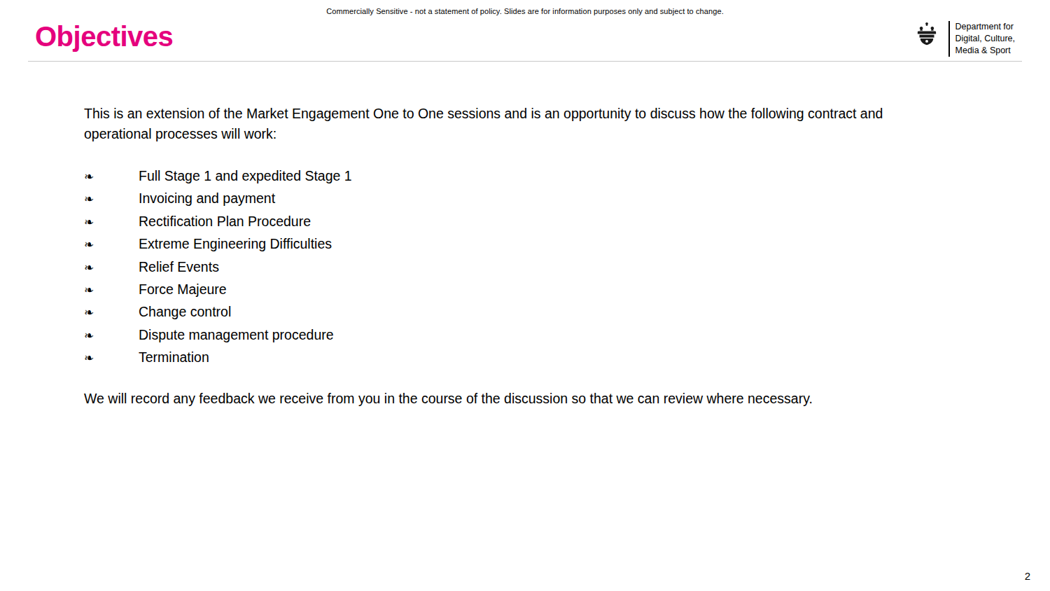Commercially Sensitive - not a statement of policy. Slides are for information purposes only and subject to change.
Objectives
Department for
Digital, Culture,
Media & Sport
This is an extension of the Market Engagement One to One sessions and is an opportunity to discuss how the following contract and operational processes will work:
❧Full Stage 1 and expedited Stage 1
❧Invoicing and payment
❧Rectification Plan Procedure
❧Extreme Engineering Difficulties
❧Relief Events
❧Force Majeure
❧Change control
❧Dispute management procedure
❧Termination
We will record any feedback we receive from you in the course of the discussion so that we can review where necessary.
2